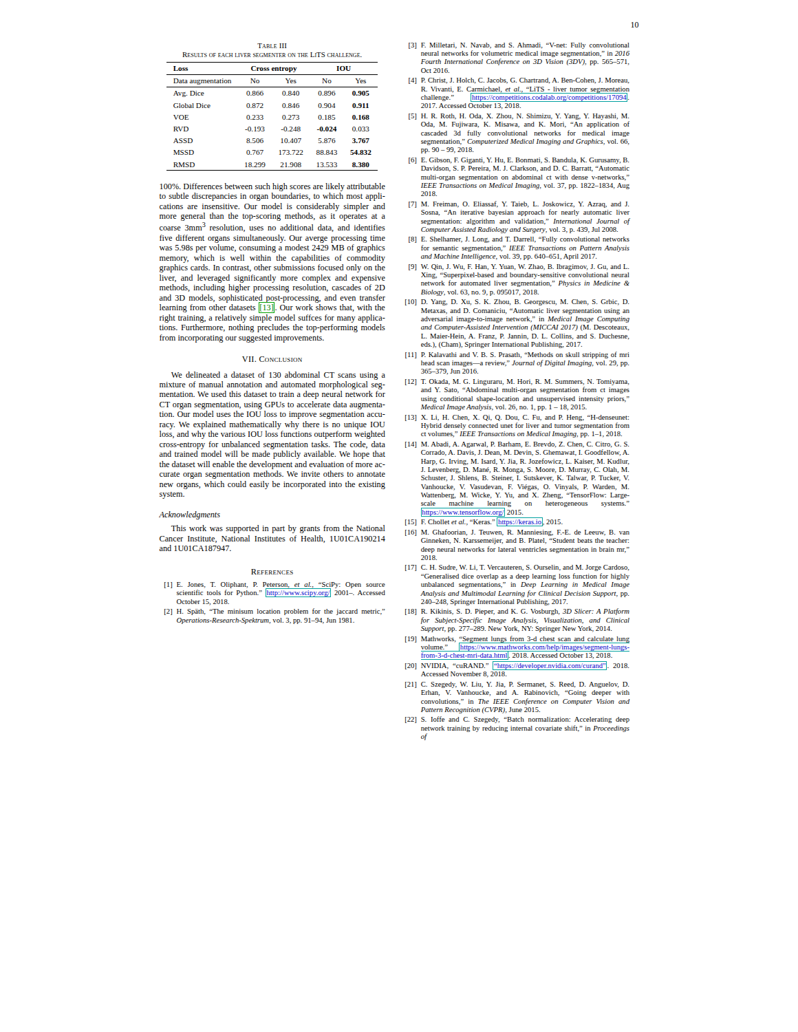10
Table III
Results of each liver segmenter on the LiTS challenge.
| Loss | Cross entropy | IOU |
| --- | --- | --- |
| Data augmentation | No | Yes | No | Yes |
| Avg. Dice | 0.866 | 0.840 | 0.896 | 0.905 |
| Global Dice | 0.872 | 0.846 | 0.904 | 0.911 |
| VOE | 0.233 | 0.273 | 0.185 | 0.168 |
| RVD | -0.193 | -0.248 | -0.024 | 0.033 |
| ASSD | 8.506 | 10.407 | 5.876 | 3.767 |
| MSSD | 0.767 | 173.722 | 88.843 | 54.832 |
| RMSD | 18.299 | 21.908 | 13.533 | 8.380 |
100%. Differences between such high scores are likely attributable to subtle discrepancies in organ boundaries, to which most applications are insensitive. Our model is considerably simpler and more general than the top-scoring methods, as it operates at a coarse 3mm3 resolution, uses no additional data, and identifies five different organs simultaneously. Our averge processing time was 5.98s per volume, consuming a modest 2429 MB of graphics memory, which is well within the capabilities of commodity graphics cards. In contrast, other submissions focused only on the liver, and leveraged significantly more complex and expensive methods, including higher processing resolution, cascades of 2D and 3D models, sophisticated post-processing, and even transfer learning from other datasets [13]. Our work shows that, with the right training, a relatively simple model suffces for many applications. Furthermore, nothing precludes the top-performing models from incorporating our suggested improvements.
VII. Conclusion
We delineated a dataset of 130 abdominal CT scans using a mixture of manual annotation and automated morphological segmentation. We used this dataset to train a deep neural network for CT organ segmentation, using GPUs to accelerate data augmentation. Our model uses the IOU loss to improve segmentation accuracy. We explained mathematically why there is no unique IOU loss, and why the various IOU loss functions outperform weighted cross-entropy for unbalanced segmentation tasks. The code, data and trained model will be made publicly available. We hope that the dataset will enable the development and evaluation of more accurate organ segmentation methods. We invite others to annotate new organs, which could easily be incorporated into the existing system.
Acknowledgments
This work was supported in part by grants from the National Cancer Institute, National Institutes of Health, 1U01CA190214 and 1U01CA187947.
References
[1] E. Jones, T. Oliphant, P. Peterson, et al., “SciPy: Open source scientific tools for Python.” http://www.scipy.org/ 2001–. Accessed October 15, 2018.
[2] H. Späth, “The minisum location problem for the jaccard metric,” Operations-Research-Spektrum, vol. 3, pp. 91–94, Jun 1981.
[3] F. Milletari, N. Navab, and S. Ahmadi, “V-net: Fully convolutional neural networks for volumetric medical image segmentation,” in 2016 Fourth International Conference on 3D Vision (3DV), pp. 565–571, Oct 2016.
[4] P. Christ, J. Holch, C. Jacobs, G. Chartrand, A. Ben-Cohen, J. Moreau, R. Vivanti, E. Carmichael, et al., “LiTS - liver tumor segmentation challenge.” https://competitions.codalab.org/competitions/17094. 2017. Accessed October 13, 2018.
[5] H. R. Roth, H. Oda, X. Zhou, N. Shimizu, Y. Yang, Y. Hayashi, M. Oda, M. Fujiwara, K. Misawa, and K. Mori, “An application of cascaded 3d fully convolutional networks for medical image segmentation,” Computerized Medical Imaging and Graphics, vol. 66, pp. 90 – 99, 2018.
[6] E. Gibson, F. Giganti, Y. Hu, E. Bonmati, S. Bandula, K. Gurusamy, B. Davidson, S. P. Pereira, M. J. Clarkson, and D. C. Barratt, “Automatic multi-organ segmentation on abdominal ct with dense v-networks,” IEEE Transactions on Medical Imaging, vol. 37, pp. 1822–1834, Aug 2018.
[7] M. Freiman, O. Eliassaf, Y. Taieb, L. Joskowicz, Y. Azraq, and J. Sosna, “An iterative bayesian approach for nearly automatic liver segmentation: algorithm and validation,” International Journal of Computer Assisted Radiology and Surgery, vol. 3, p. 439, Jul 2008.
[8] E. Shelhamer, J. Long, and T. Darrell, “Fully convolutional networks for semantic segmentation,” IEEE Transactions on Pattern Analysis and Machine Intelligence, vol. 39, pp. 640–651, April 2017.
[9] W. Qin, J. Wu, F. Han, Y. Yuan, W. Zhao, B. Ibragimov, J. Gu, and L. Xing, “Superpixel-based and boundary-sensitive convolutional neural network for automated liver segmentation,” Physics in Medicine & Biology, vol. 63, no. 9, p. 095017, 2018.
[10] D. Yang, D. Xu, S. K. Zhou, B. Georgescu, M. Chen, S. Grbic, D. Metaxas, and D. Comaniciu, “Automatic liver segmentation using an adversarial image-to-image network,” in Medical Image Computing and Computer-Assisted Intervention (MICCAI 2017) (M. Descoteaux, L. Maier-Hein, A. Franz, P. Jannin, D. L. Collins, and S. Duchesne, eds.), (Cham), Springer International Publishing, 2017.
[11] P. Kalavathi and V. B. S. Prasath, “Methods on skull stripping of mri head scan images—a review,” Journal of Digital Imaging, vol. 29, pp. 365–379, Jun 2016.
[12] T. Okada, M. G. Linguraru, M. Hori, R. M. Summers, N. Tomiyama, and Y. Sato, “Abdominal multi-organ segmentation from ct images using conditional shape-location and unsupervised intensity priors,” Medical Image Analysis, vol. 26, no. 1, pp. 1 – 18, 2015.
[13] X. Li, H. Chen, X. Qi, Q. Dou, C. Fu, and P. Heng, “H-denseunet: Hybrid densely connected unet for liver and tumor segmentation from ct volumes,” IEEE Transactions on Medical Imaging, pp. 1–1, 2018.
[14] M. Abadi, A. Agarwal, P. Barham, E. Brevdo, Z. Chen, C. Citro, G. S. Corrado, A. Davis, J. Dean, M. Devin, S. Ghemawat, I. Goodfellow, A. Harp, G. Irving, M. Isard, Y. Jia, R. Jozefowicz, L. Kaiser, M. Kudlur, J. Levenberg, D. Mané, R. Monga, S. Moore, D. Murray, C. Olah, M. Schuster, J. Shlens, B. Steiner, I. Sutskever, K. Talwar, P. Tucker, V. Vanhoucke, V. Vasudevan, F. Viégas, O. Vinyals, P. Warden, M. Wattenberg, M. Wicke, Y. Yu, and X. Zheng, “TensorFlow: Large-scale machine learning on heterogeneous systems.” https://www.tensorflow.org/ 2015.
[15] F. Chollet et al., “Keras.” https://keras.io, 2015.
[16] M. Ghafoorian, J. Teuwen, R. Manniesing, F.-E. de Leeuw, B. van Ginneken, N. Karssemeijer, and B. Platel, “Student beats the teacher: deep neural networks for lateral ventricles segmentation in brain mr,” 2018.
[17] C. H. Sudre, W. Li, T. Vercauteren, S. Ourselin, and M. Jorge Cardoso, “Generalised dice overlap as a deep learning loss function for highly unbalanced segmentations,” in Deep Learning in Medical Image Analysis and Multimodal Learning for Clinical Decision Support, pp. 240–248, Springer International Publishing, 2017.
[18] R. Kikinis, S. D. Pieper, and K. G. Vosburgh, 3D Slicer: A Platform for Subject-Specific Image Analysis, Visualization, and Clinical Support, pp. 277–289. New York, NY: Springer New York, 2014.
[19] Mathworks, “Segment lungs from 3-d chest scan and calculate lung volume.” https://www.mathworks.com/help/images/segment-lungs-from-3-d-chest-mri-data.html. 2018. Accessed October 13, 2018.
[20] NVIDIA, “cuRAND.” “https://developer.nvidia.com/curand”. 2018. Accessed November 8, 2018.
[21] C. Szegedy, W. Liu, Y. Jia, P. Sermanet, S. Reed, D. Anguelov, D. Erhan, V. Vanhoucke, and A. Rabinovich, “Going deeper with convolutions,” in The IEEE Conference on Computer Vision and Pattern Recognition (CVPR), June 2015.
[22] S. Ioffe and C. Szegedy, “Batch normalization: Accelerating deep network training by reducing internal covariate shift,” in Proceedings of